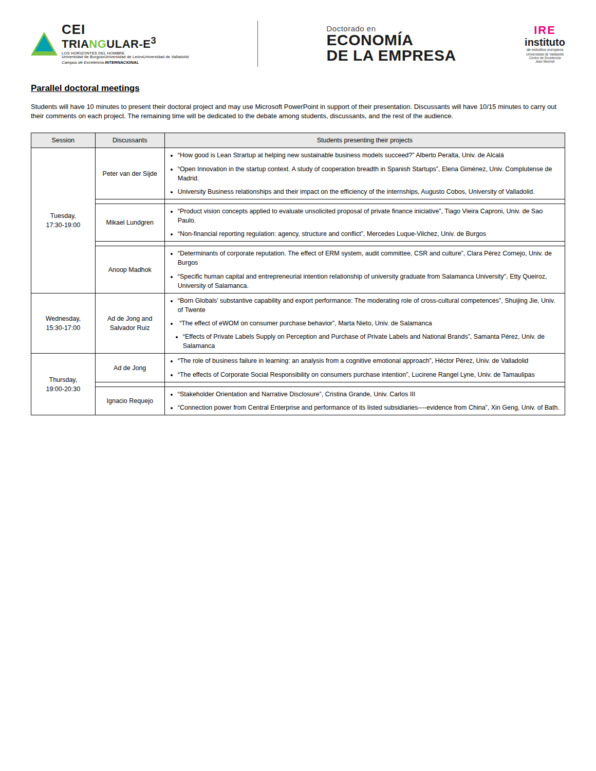CEI
TRIANGULAR-E3
LOS HORIZONTES DEL HOMBRE
Universidad de Burgos•Universidad de León•Universidad de Valladolid
Campus de Excelencia INTERNACIONAL
Doctorado en
ECONOMÍA
DE LA EMPRESA
IRE
instituto
de estudios europeos
Universidad de Valladolid
Centro de Excelencia
Jean Monnet
Parallel doctoral meetings
Students will have 10 minutes to present their doctoral project and may use Microsoft PowerPoint in support of their presentation. Discussants will have 10/15 minutes to carry out their comments on each project. The remaining time will be dedicated to the debate among students, discussants, and the rest of the audience.
| Session | Discussants | Students presenting their projects |
| --- | --- | --- |
| Tuesday, 17:30-19:00 | Peter van der Sijde | “How good is Lean Strartup at helping new sustainable business models succeed?” Alberto Peralta, Univ. de Alcalá “Open Innovation in the startup context. A study of cooperation breadth in Spanish Startups”, Elena Giménez, Univ. Complutense de Madrid. University Business relationships and their impact on the efficiency of the internships, Augusto Cobos, University of Valladolid. |
| Mikael Lundgren | “Product vision concepts applied to evaluate unsolicited proposal of private finance iniciative”, Tiago Vieira Caproni, Univ. de Sao Paulo. “Non-financial reporting regulation: agency, structure and conflict”, Mercedes Luque-Vilchez, Univ. de Burgos |
| Anoop Madhok | “Determinants of corporate reputation. The effect of ERM system, audit committee, CSR and culture”, Clara Pérez Cornejo, Univ. de Burgos “Specific human capital and entrepreneurial intention relationship of university graduate from Salamanca University", Etty Queiroz, University of Salamanca. |
| Wednesday, 15:30-17:00 | Ad de Jong and Salvador Ruiz | “Born Globals’ substantive capability and export performance: The moderating role of cross-cultural competences”, Shuijing Jie, Univ. of Twente “The effect of eWOM on consumer purchase behavior”, Marta Nieto, Univ. de Salamanca “Effects of Private Labels Supply on Perception and Purchase of Private Labels and National Brands”, Samanta Pérez, Univ. de Salamanca |
| Thursday, 19:00-20:30 | Ad de Jong | “The role of business failure in learning: an analysis from a cognitive emotional approach”, Héctor Pérez, Univ. de Valladolid “The effects of Corporate Social Responsibility on consumers purchase intention”, Lucirene Rangel Lyne, Univ. de Tamaulipas |
| Ignacio Requejo | “Stakeholder Orientation and Narrative Disclosure”, Cristina Grande, Univ. Carlos III “Connection power from Central Enterprise and performance of its listed subsidiaries----evidence from China”, Xin Geng, Univ. of Bath. |